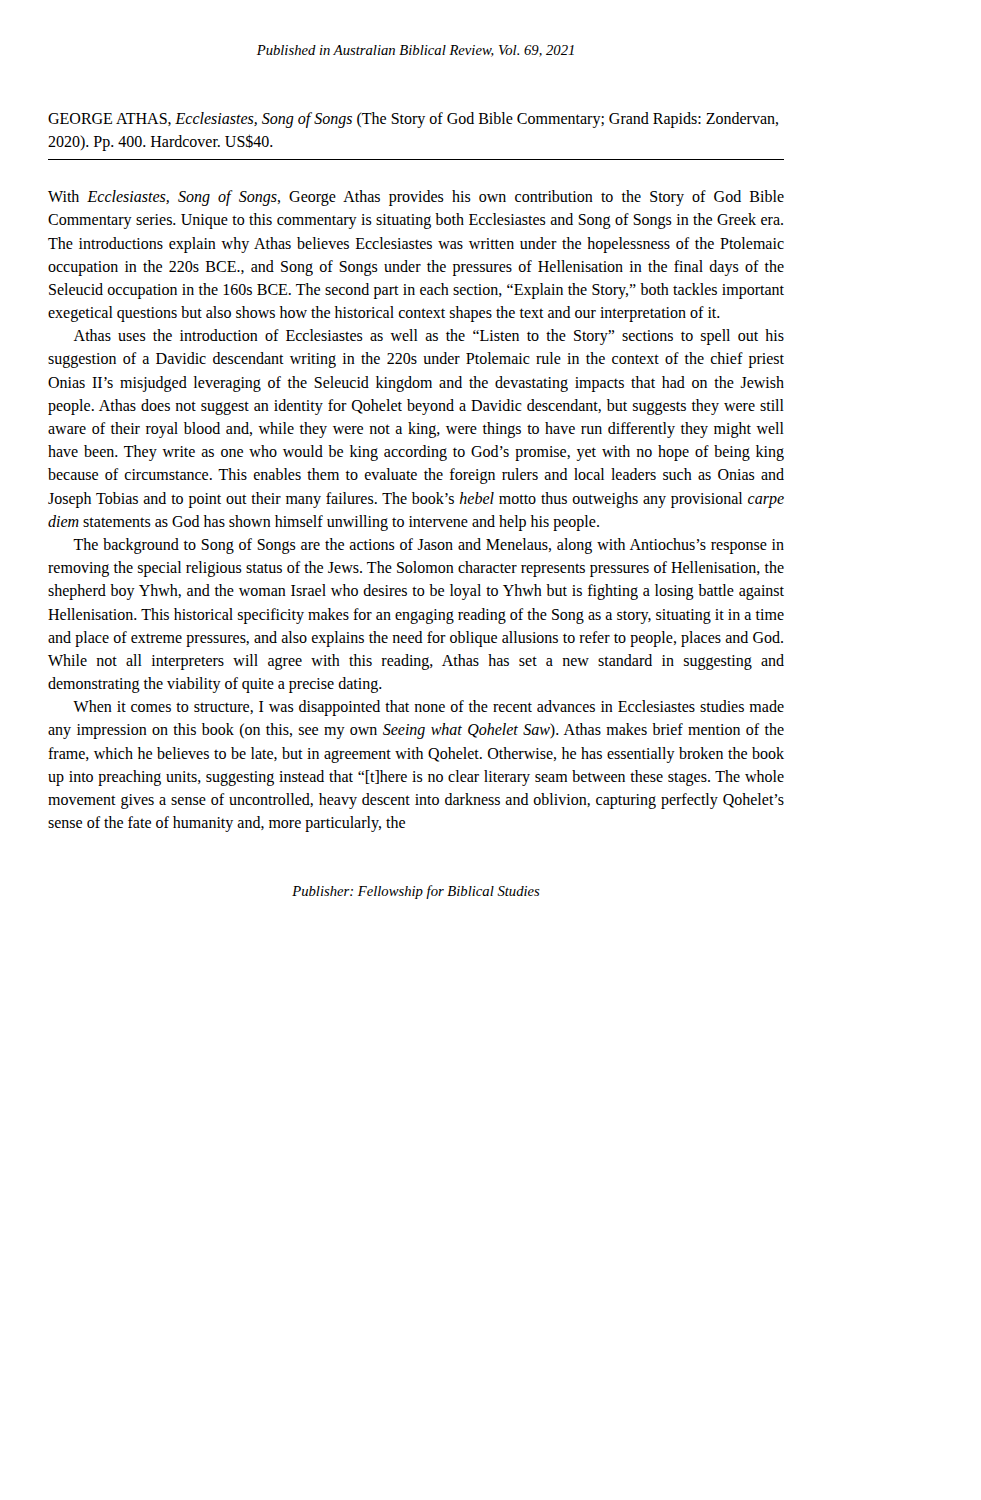Published in Australian Biblical Review, Vol. 69, 2021
GEORGE ATHAS, Ecclesiastes, Song of Songs (The Story of God Bible Commentary; Grand Rapids: Zondervan, 2020). Pp. 400. Hardcover. US$40.
With Ecclesiastes, Song of Songs, George Athas provides his own contribution to the Story of God Bible Commentary series. Unique to this commentary is situating both Ecclesiastes and Song of Songs in the Greek era. The introductions explain why Athas believes Ecclesiastes was written under the hopelessness of the Ptolemaic occupation in the 220s BCE., and Song of Songs under the pressures of Hellenisation in the final days of the Seleucid occupation in the 160s BCE. The second part in each section, “Explain the Story,” both tackles important exegetical questions but also shows how the historical context shapes the text and our interpretation of it.
Athas uses the introduction of Ecclesiastes as well as the “Listen to the Story” sections to spell out his suggestion of a Davidic descendant writing in the 220s under Ptolemaic rule in the context of the chief priest Onias II’s misjudged leveraging of the Seleucid kingdom and the devastating impacts that had on the Jewish people. Athas does not suggest an identity for Qohelet beyond a Davidic descendant, but suggests they were still aware of their royal blood and, while they were not a king, were things to have run differently they might well have been. They write as one who would be king according to God’s promise, yet with no hope of being king because of circumstance. This enables them to evaluate the foreign rulers and local leaders such as Onias and Joseph Tobias and to point out their many failures. The book’s hebel motto thus outweighs any provisional carpe diem statements as God has shown himself unwilling to intervene and help his people.
The background to Song of Songs are the actions of Jason and Menelaus, along with Antiochus’s response in removing the special religious status of the Jews. The Solomon character represents pressures of Hellenisation, the shepherd boy Yhwh, and the woman Israel who desires to be loyal to Yhwh but is fighting a losing battle against Hellenisation. This historical specificity makes for an engaging reading of the Song as a story, situating it in a time and place of extreme pressures, and also explains the need for oblique allusions to refer to people, places and God. While not all interpreters will agree with this reading, Athas has set a new standard in suggesting and demonstrating the viability of quite a precise dating.
When it comes to structure, I was disappointed that none of the recent advances in Ecclesiastes studies made any impression on this book (on this, see my own Seeing what Qohelet Saw). Athas makes brief mention of the frame, which he believes to be late, but in agreement with Qohelet. Otherwise, he has essentially broken the book up into preaching units, suggesting instead that “[t]here is no clear literary seam between these stages. The whole movement gives a sense of uncontrolled, heavy descent into darkness and oblivion, capturing perfectly Qohelet’s sense of the fate of humanity and, more particularly, the
Publisher: Fellowship for Biblical Studies